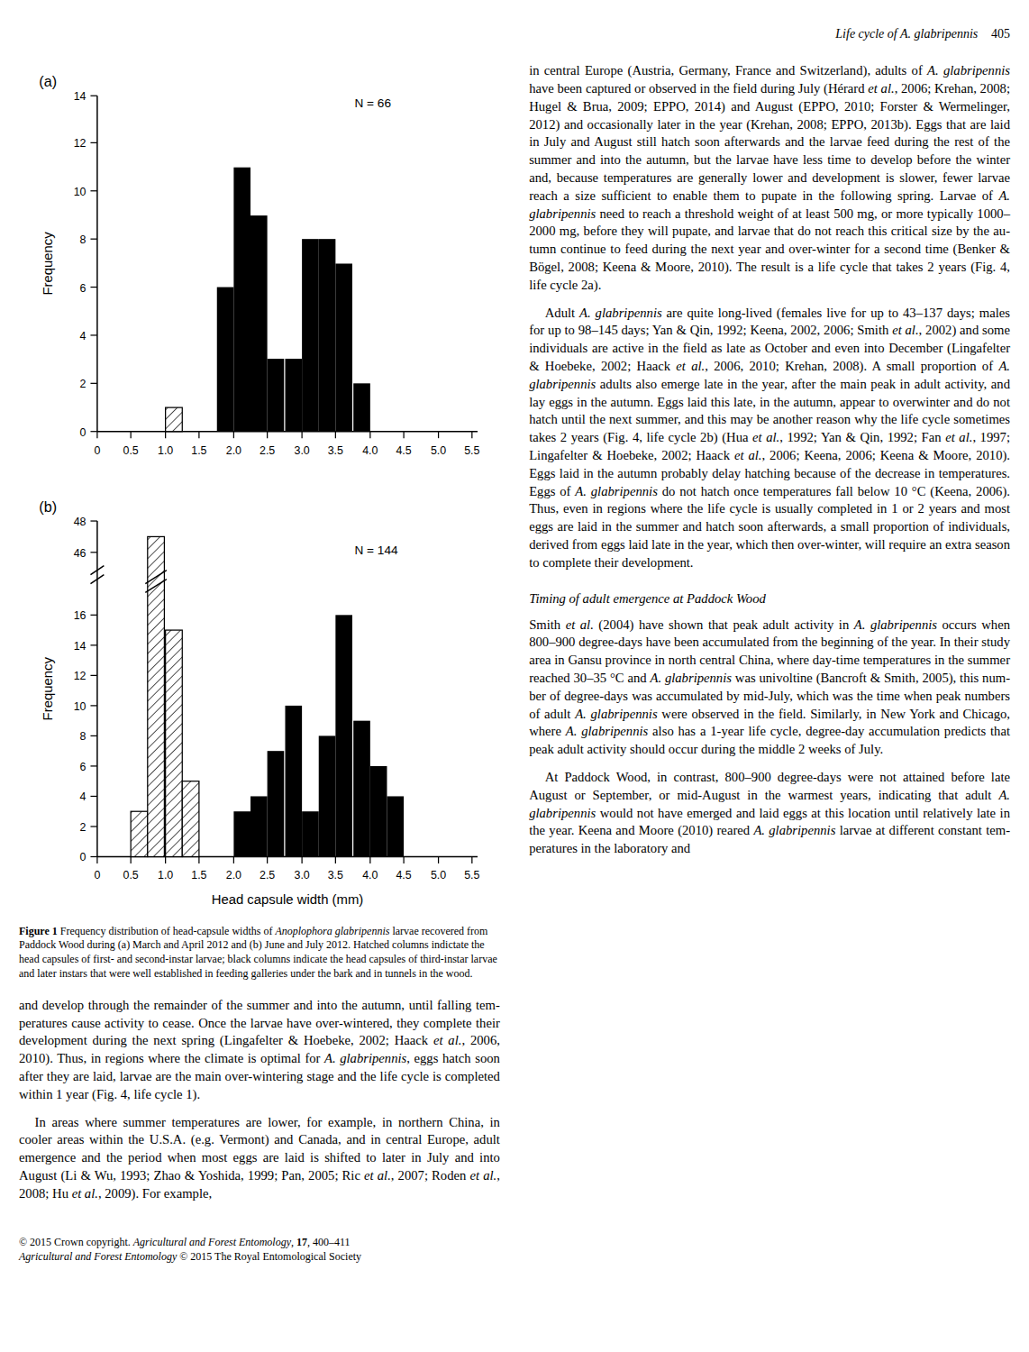Life cycle of A. glabripennis 405
(a) N = 66 0 2 4 6 8 10 12 14 Frequency 0 0.5 1.0 1.5 2.0 2.5 3.0 3.5 4.0 4.5 5.0 5.5 (b) N = 144 0 2 4 6 8 10 12 14 16 46 48 Frequency 0 0.5 1.0 1.5 2.0 2.5 3.0 3.5 4.0 4.5 5.0 5.5 Head capsule width (mm)
Figure 1 Frequency distribution of head-capsule widths of Anoplophora glabripennis larvae recovered from Paddock Wood during (a) March and April 2012 and (b) June and July 2012. Hatched columns indictate the head capsules of first- and second-instar larvae; black columns indicate the head capsules of third-instar larvae and later instars that were well established in feeding galleries under the bark and in tunnels in the wood.
and develop through the remainder of the summer and into the autumn, until falling temperatures cause activity to cease. Once the larvae have over-wintered, they complete their development during the next spring (Lingafelter & Hoebeke, 2002; Haack et al., 2006, 2010). Thus, in regions where the climate is optimal for A. glabripennis, eggs hatch soon after they are laid, larvae are the main over-wintering stage and the life cycle is completed within 1 year (Fig. 4, life cycle 1).
In areas where summer temperatures are lower, for example, in northern China, in cooler areas within the U.S.A. (e.g. Vermont) and Canada, and in central Europe, adult emergence and the period when most eggs are laid is shifted to later in July and into August (Li & Wu, 1993; Zhao & Yoshida, 1999; Pan, 2005; Ric et al., 2007; Roden et al., 2008; Hu et al., 2009). For example,
in central Europe (Austria, Germany, France and Switzerland), adults of A. glabripennis have been captured or observed in the field during July (Hérard et al., 2006; Krehan, 2008; Hugel & Brua, 2009; EPPO, 2014) and August (EPPO, 2010; Forster & Wermelinger, 2012) and occasionally later in the year (Krehan, 2008; EPPO, 2013b). Eggs that are laid in July and August still hatch soon afterwards and the larvae feed during the rest of the summer and into the autumn, but the larvae have less time to develop before the winter and, because temperatures are generally lower and development is slower, fewer larvae reach a size sufficient to enable them to pupate in the following spring. Larvae of A. glabripennis need to reach a threshold weight of at least 500 mg, or more typically 1000–2000 mg, before they will pupate, and larvae that do not reach this critical size by the autumn continue to feed during the next year and over-winter for a second time (Benker & Bögel, 2008; Keena & Moore, 2010). The result is a life cycle that takes 2 years (Fig. 4, life cycle 2a).
Adult A. glabripennis are quite long-lived (females live for up to 43–137 days; males for up to 98–145 days; Yan & Qin, 1992; Keena, 2002, 2006; Smith et al., 2002) and some individuals are active in the field as late as October and even into December (Lingafelter & Hoebeke, 2002; Haack et al., 2006, 2010; Krehan, 2008). A small proportion of A. glabripennis adults also emerge late in the year, after the main peak in adult activity, and lay eggs in the autumn. Eggs laid this late, in the autumn, appear to overwinter and do not hatch until the next summer, and this may be another reason why the life cycle sometimes takes 2 years (Fig. 4, life cycle 2b) (Hua et al., 1992; Yan & Qin, 1992; Fan et al., 1997; Lingafelter & Hoebeke, 2002; Haack et al., 2006; Keena, 2006; Keena & Moore, 2010). Eggs laid in the autumn probably delay hatching because of the decrease in temperatures. Eggs of A. glabripennis do not hatch once temperatures fall below 10 °C (Keena, 2006). Thus, even in regions where the life cycle is usually completed in 1 or 2 years and most eggs are laid in the summer and hatch soon afterwards, a small proportion of individuals, derived from eggs laid late in the year, which then over-winter, will require an extra season to complete their development.
Timing of adult emergence at Paddock Wood
Smith et al. (2004) have shown that peak adult activity in A. glabripennis occurs when 800–900 degree-days have been accumulated from the beginning of the year. In their study area in Gansu province in north central China, where day-time temperatures in the summer reached 30–35 °C and A. glabripennis was univoltine (Bancroft & Smith, 2005), this number of degree-days was accumulated by mid-July, which was the time when peak numbers of adult A. glabripennis were observed in the field. Similarly, in New York and Chicago, where A. glabripennis also has a 1-year life cycle, degree-day accumulation predicts that peak adult activity should occur during the middle 2 weeks of July.
At Paddock Wood, in contrast, 800–900 degree-days were not attained before late August or September, or mid-August in the warmest years, indicating that adult A. glabripennis would not have emerged and laid eggs at this location until relatively late in the year. Keena and Moore (2010) reared A. glabripennis larvae at different constant temperatures in the laboratory and
© 2015 Crown copyright. Agricultural and Forest Entomology, 17, 400–411
Agricultural and Forest Entomology © 2015 The Royal Entomological Society